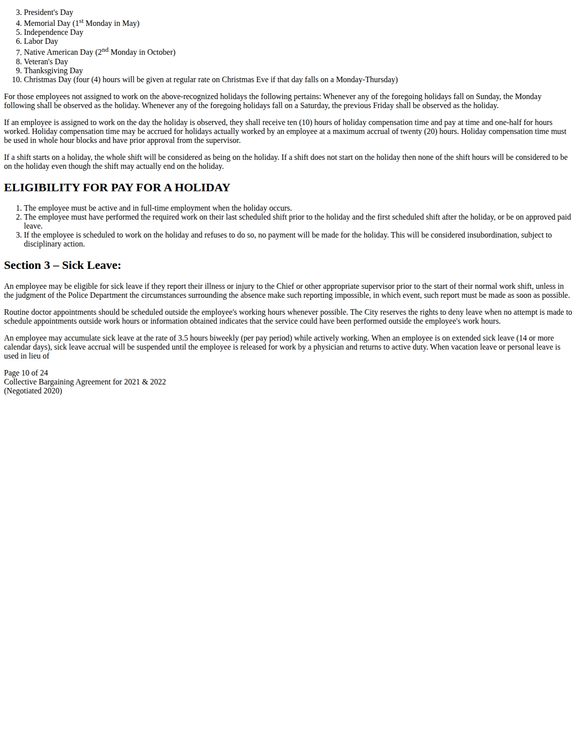President's Day
Memorial Day (1st Monday in May)
Independence Day
Labor Day
Native American Day (2nd Monday in October)
Veteran's Day
Thanksgiving Day
Christmas Day (four (4) hours will be given at regular rate on Christmas Eve if that day falls on a Monday-Thursday)
For those employees not assigned to work on the above-recognized holidays the following pertains: Whenever any of the foregoing holidays fall on Sunday, the Monday following shall be observed as the holiday. Whenever any of the foregoing holidays fall on a Saturday, the previous Friday shall be observed as the holiday.
If an employee is assigned to work on the day the holiday is observed, they shall receive ten (10) hours of holiday compensation time and pay at time and one-half for hours worked. Holiday compensation time may be accrued for holidays actually worked by an employee at a maximum accrual of twenty (20) hours. Holiday compensation time must be used in whole hour blocks and have prior approval from the supervisor.
If a shift starts on a holiday, the whole shift will be considered as being on the holiday. If a shift does not start on the holiday then none of the shift hours will be considered to be on the holiday even though the shift may actually end on the holiday.
ELIGIBILITY FOR PAY FOR A HOLIDAY
The employee must be active and in full-time employment when the holiday occurs.
The employee must have performed the required work on their last scheduled shift prior to the holiday and the first scheduled shift after the holiday, or be on approved paid leave.
If the employee is scheduled to work on the holiday and refuses to do so, no payment will be made for the holiday. This will be considered insubordination, subject to disciplinary action.
Section 3 – Sick Leave:
An employee may be eligible for sick leave if they report their illness or injury to the Chief or other appropriate supervisor prior to the start of their normal work shift, unless in the judgment of the Police Department the circumstances surrounding the absence make such reporting impossible, in which event, such report must be made as soon as possible.
Routine doctor appointments should be scheduled outside the employee's working hours whenever possible. The City reserves the rights to deny leave when no attempt is made to schedule appointments outside work hours or information obtained indicates that the service could have been performed outside the employee's work hours.
An employee may accumulate sick leave at the rate of 3.5 hours biweekly (per pay period) while actively working. When an employee is on extended sick leave (14 or more calendar days), sick leave accrual will be suspended until the employee is released for work by a physician and returns to active duty. When vacation leave or personal leave is used in lieu of
Page 10 of 24
Collective Bargaining Agreement for 2021 & 2022
(Negotiated 2020)